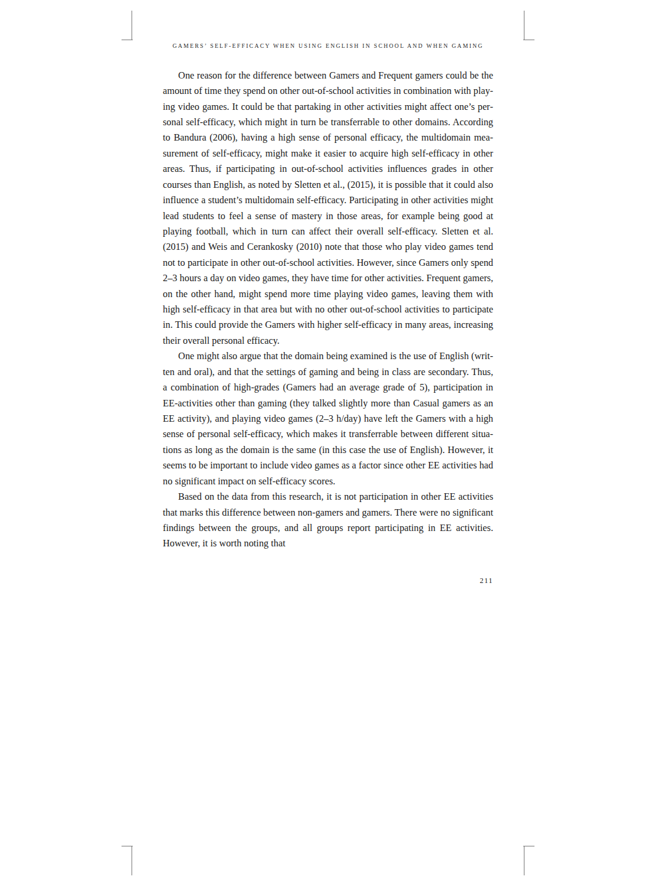Gamers’ Self-Efficacy When Using English in School and When Gaming
One reason for the difference between Gamers and Frequent gamers could be the amount of time they spend on other out-of-school activities in combination with playing video games. It could be that partaking in other activities might affect one’s personal self-efficacy, which might in turn be transferrable to other domains. According to Bandura (2006), having a high sense of personal efficacy, the multidomain measurement of self-efficacy, might make it easier to acquire high self-efficacy in other areas. Thus, if participating in out-of-school activities influences grades in other courses than English, as noted by Sletten et al., (2015), it is possible that it could also influence a student’s multidomain self-efficacy. Participating in other activities might lead students to feel a sense of mastery in those areas, for example being good at playing football, which in turn can affect their overall self-efficacy. Sletten et al. (2015) and Weis and Cerankosky (2010) note that those who play video games tend not to participate in other out-of-school activities. However, since Gamers only spend 2–3 hours a day on video games, they have time for other activities. Frequent gamers, on the other hand, might spend more time playing video games, leaving them with high self-efficacy in that area but with no other out-of-school activities to participate in. This could provide the Gamers with higher self-efficacy in many areas, increasing their overall personal efficacy.
One might also argue that the domain being examined is the use of English (written and oral), and that the settings of gaming and being in class are secondary. Thus, a combination of high-grades (Gamers had an average grade of 5), participation in EE-activities other than gaming (they talked slightly more than Casual gamers as an EE activity), and playing video games (2–3 h/day) have left the Gamers with a high sense of personal self-efficacy, which makes it transferrable between different situations as long as the domain is the same (in this case the use of English). However, it seems to be important to include video games as a factor since other EE activities had no significant impact on self-efficacy scores.
Based on the data from this research, it is not participation in other EE activities that marks this difference between non-gamers and gamers. There were no significant findings between the groups, and all groups report participating in EE activities. However, it is worth noting that
211